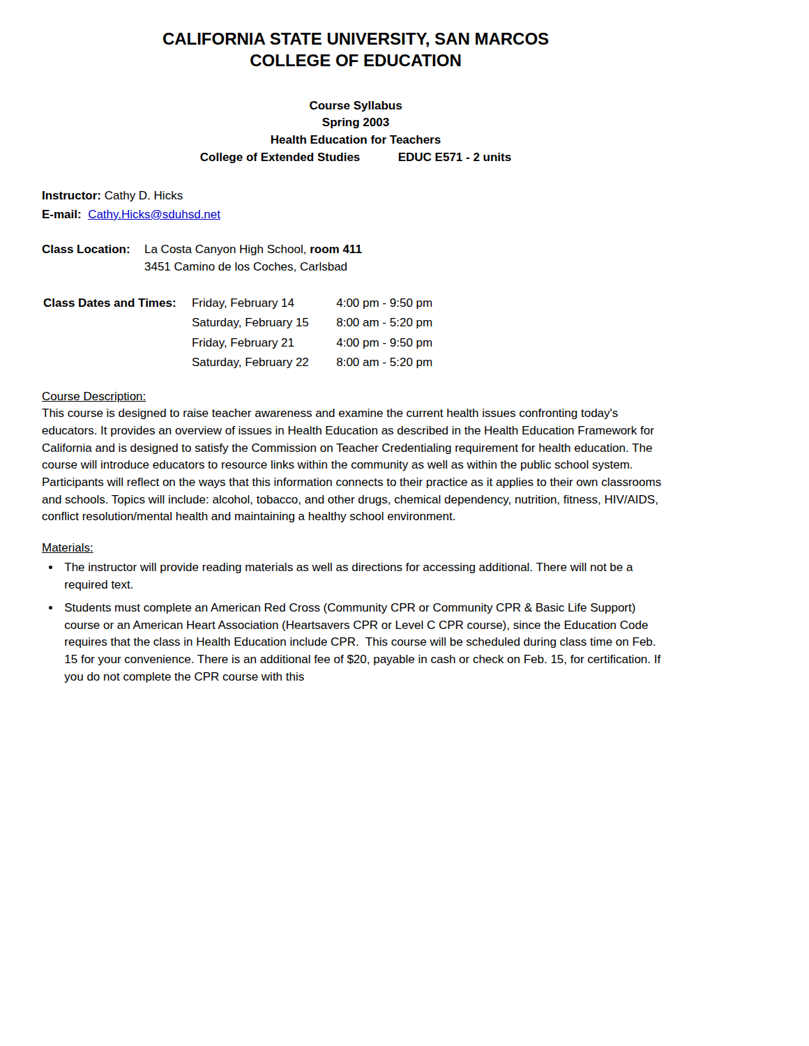CALIFORNIA STATE UNIVERSITY, SAN MARCOS
COLLEGE OF EDUCATION
Course Syllabus Spring 2003 Health Education for Teachers College of Extended Studies EDUC E571 - 2 units
Instructor: Cathy D. Hicks
E-mail: Cathy.Hicks@sduhsd.net
| Class Location: | La Costa Canyon High School, room 411 3451 Camino de los Coches, Carlsbad |
| Class Dates and Times: | Friday, February 14 | 4:00 pm - 9:50 pm |
| | Saturday, February 15 | 8:00 am - 5:20 pm |
| | Friday, February 21 | 4:00 pm - 9:50 pm |
| | Saturday, February 22 | 8:00 am - 5:20 pm |
Course Description:
This course is designed to raise teacher awareness and examine the current health issues confronting today's educators. It provides an overview of issues in Health Education as described in the Health Education Framework for California and is designed to satisfy the Commission on Teacher Credentialing requirement for health education. The course will introduce educators to resource links within the community as well as within the public school system. Participants will reflect on the ways that this information connects to their practice as it applies to their own classrooms and schools. Topics will include: alcohol, tobacco, and other drugs, chemical dependency, nutrition, fitness, HIV/AIDS, conflict resolution/mental health and maintaining a healthy school environment.
Materials:
The instructor will provide reading materials as well as directions for accessing additional. There will not be a required text.
Students must complete an American Red Cross (Community CPR or Community CPR & Basic Life Support) course or an American Heart Association (Heartsavers CPR or Level C CPR course), since the Education Code requires that the class in Health Education include CPR. This course will be scheduled during class time on Feb. 15 for your convenience. There is an additional fee of $20, payable in cash or check on Feb. 15, for certification. If you do not complete the CPR course with this